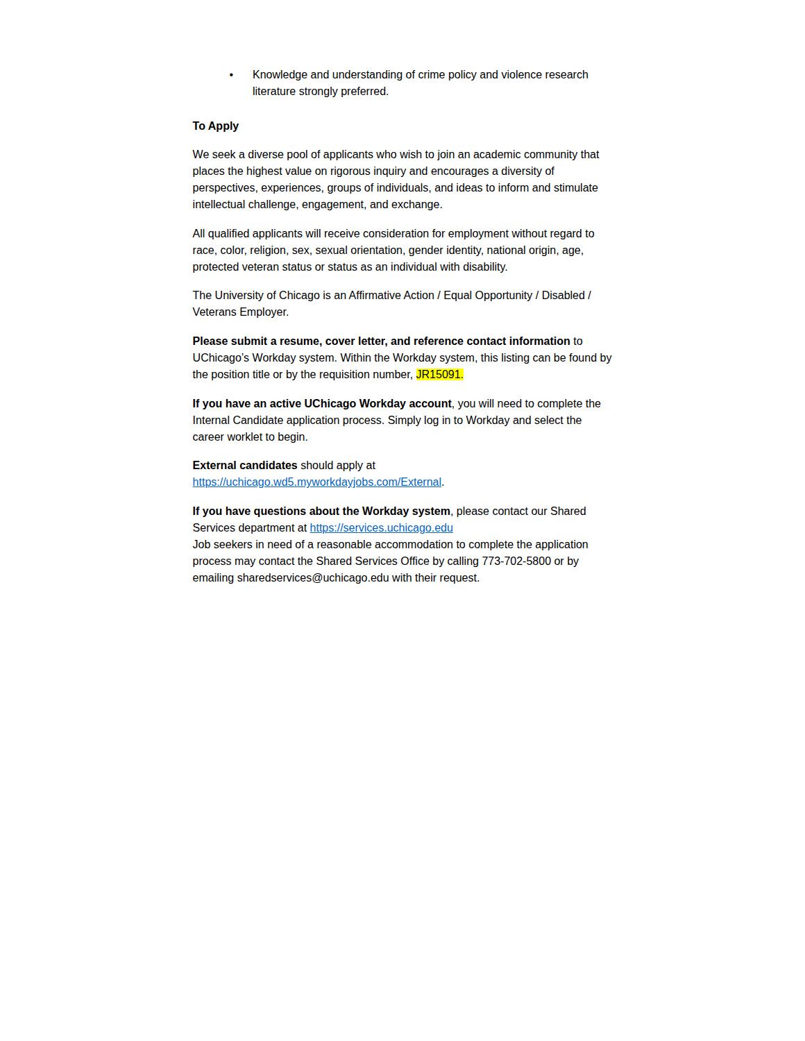Knowledge and understanding of crime policy and violence research literature strongly preferred.
To Apply
We seek a diverse pool of applicants who wish to join an academic community that places the highest value on rigorous inquiry and encourages a diversity of perspectives, experiences, groups of individuals, and ideas to inform and stimulate intellectual challenge, engagement, and exchange.
All qualified applicants will receive consideration for employment without regard to race, color, religion, sex, sexual orientation, gender identity, national origin, age, protected veteran status or status as an individual with disability.
The University of Chicago is an Affirmative Action / Equal Opportunity / Disabled / Veterans Employer.
Please submit a resume, cover letter, and reference contact information to UChicago’s Workday system. Within the Workday system, this listing can be found by the position title or by the requisition number, JR15091.
If you have an active UChicago Workday account, you will need to complete the Internal Candidate application process. Simply log in to Workday and select the career worklet to begin.
External candidates should apply at https://uchicago.wd5.myworkdayjobs.com/External.
If you have questions about the Workday system, please contact our Shared Services department at https://services.uchicago.edu
Job seekers in need of a reasonable accommodation to complete the application process may contact the Shared Services Office by calling 773-702-5800 or by emailing sharedservices@uchicago.edu with their request.